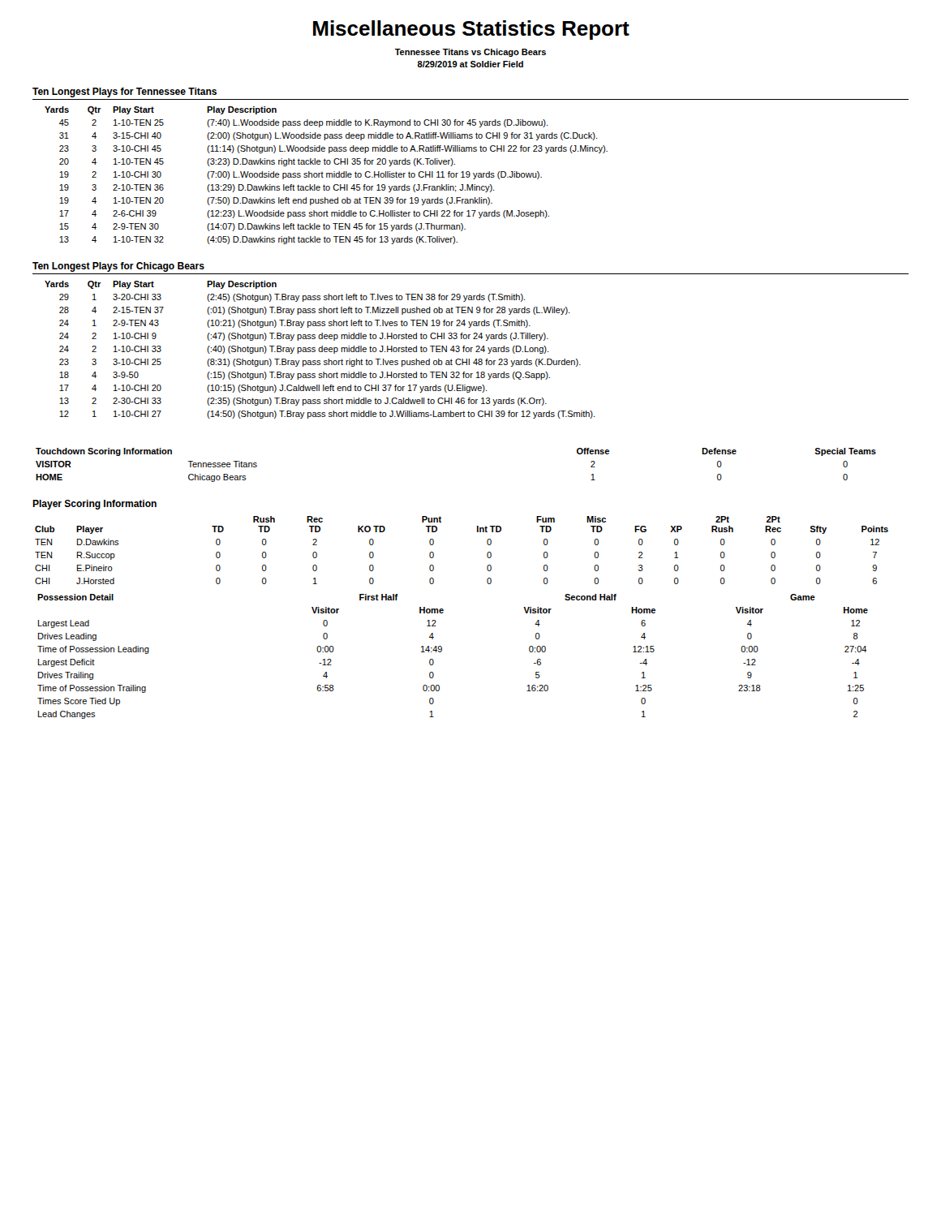Miscellaneous Statistics Report
Tennessee Titans vs Chicago Bears
8/29/2019 at Soldier Field
Ten Longest Plays for Tennessee Titans
| Yards | Qtr | Play Start | Play Description |
| --- | --- | --- | --- |
| 45 | 2 | 1-10-TEN 25 | (7:40) L.Woodside pass deep middle to K.Raymond to CHI 30 for 45 yards (D.Jibowu). |
| 31 | 4 | 3-15-CHI 40 | (2:00) (Shotgun) L.Woodside pass deep middle to A.Ratliff-Williams to CHI 9 for 31 yards (C.Duck). |
| 23 | 3 | 3-10-CHI 45 | (11:14) (Shotgun) L.Woodside pass deep middle to A.Ratliff-Williams to CHI 22 for 23 yards (J.Mincy). |
| 20 | 4 | 1-10-TEN 45 | (3:23) D.Dawkins right tackle to CHI 35 for 20 yards (K.Toliver). |
| 19 | 2 | 1-10-CHI 30 | (7:00) L.Woodside pass short middle to C.Hollister to CHI 11 for 19 yards (D.Jibowu). |
| 19 | 3 | 2-10-TEN 36 | (13:29) D.Dawkins left tackle to CHI 45 for 19 yards (J.Franklin; J.Mincy). |
| 19 | 4 | 1-10-TEN 20 | (7:50) D.Dawkins left end pushed ob at TEN 39 for 19 yards (J.Franklin). |
| 17 | 4 | 2-6-CHI 39 | (12:23) L.Woodside pass short middle to C.Hollister to CHI 22 for 17 yards (M.Joseph). |
| 15 | 4 | 2-9-TEN 30 | (14:07) D.Dawkins left tackle to TEN 45 for 15 yards (J.Thurman). |
| 13 | 4 | 1-10-TEN 32 | (4:05) D.Dawkins right tackle to TEN 45 for 13 yards (K.Toliver). |
Ten Longest Plays for Chicago Bears
| Yards | Qtr | Play Start | Play Description |
| --- | --- | --- | --- |
| 29 | 1 | 3-20-CHI 33 | (2:45) (Shotgun) T.Bray pass short left to T.Ives to TEN 38 for 29 yards (T.Smith). |
| 28 | 4 | 2-15-TEN 37 | (:01) (Shotgun) T.Bray pass short left to T.Mizzell pushed ob at TEN 9 for 28 yards (L.Wiley). |
| 24 | 1 | 2-9-TEN 43 | (10:21) (Shotgun) T.Bray pass short left to T.Ives to TEN 19 for 24 yards (T.Smith). |
| 24 | 2 | 1-10-CHI 9 | (:47) (Shotgun) T.Bray pass deep middle to J.Horsted to CHI 33 for 24 yards (J.Tillery). |
| 24 | 2 | 1-10-CHI 33 | (:40) (Shotgun) T.Bray pass deep middle to J.Horsted to TEN 43 for 24 yards (D.Long). |
| 23 | 3 | 3-10-CHI 25 | (8:31) (Shotgun) T.Bray pass short right to T.Ives pushed ob at CHI 48 for 23 yards (K.Durden). |
| 18 | 4 | 3-9-50 | (:15) (Shotgun) T.Bray pass short middle to J.Horsted to TEN 32 for 18 yards (Q.Sapp). |
| 17 | 4 | 1-10-CHI 20 | (10:15) (Shotgun) J.Caldwell left end to CHI 37 for 17 yards (U.Eligwe). |
| 13 | 2 | 2-30-CHI 33 | (2:35) (Shotgun) T.Bray pass short middle to J.Caldwell to CHI 46 for 13 yards (K.Orr). |
| 12 | 1 | 1-10-CHI 27 | (14:50) (Shotgun) T.Bray pass short middle to J.Williams-Lambert to CHI 39 for 12 yards (T.Smith). |
| Touchdown Scoring Information | | Offense | Defense | Special Teams |
| --- | --- | --- | --- | --- |
| VISITOR | Tennessee Titans | 2 | 0 | 0 |
| HOME | Chicago Bears | 1 | 0 | 0 |
Player Scoring Information
| Club | Player | TD | Rush TD | Rec TD | KO TD | Punt TD | Int TD | Fum TD | Misc TD | FG | XP | 2Pt Rush | 2Pt Rec | Sfty | Points |
| --- | --- | --- | --- | --- | --- | --- | --- | --- | --- | --- | --- | --- | --- | --- | --- |
| TEN | D.Dawkins | 0 | 0 | 2 | 0 | 0 | 0 | 0 | 0 | 0 | 0 | 0 | 0 | 0 | 12 |
| TEN | R.Succop | 0 | 0 | 0 | 0 | 0 | 0 | 0 | 0 | 2 | 1 | 0 | 0 | 0 | 7 |
| CHI | E.Pineiro | 0 | 0 | 0 | 0 | 0 | 0 | 0 | 0 | 3 | 0 | 0 | 0 | 0 | 9 |
| CHI | J.Horsted | 0 | 0 | 1 | 0 | 0 | 0 | 0 | 0 | 0 | 0 | 0 | 0 | 0 | 6 |
| Possession Detail | First Half | Second Half | Game |
| --- | --- | --- | --- |
| | Visitor | Home | Visitor | Home | Visitor | Home |
| Largest Lead | 0 | 12 | 4 | 6 | 4 | 12 |
| Drives Leading | 0 | 4 | 0 | 4 | 0 | 8 |
| Time of Possession Leading | 0:00 | 14:49 | 0:00 | 12:15 | 0:00 | 27:04 |
| Largest Deficit | -12 | 0 | -6 | -4 | -12 | -4 |
| Drives Trailing | 4 | 0 | 5 | 1 | 9 | 1 |
| Time of Possession Trailing | 6:58 | 0:00 | 16:20 | 1:25 | 23:18 | 1:25 |
| Times Score Tied Up | | 0 | | 0 | | 0 |
| Lead Changes | | 1 | | 1 | | 2 |